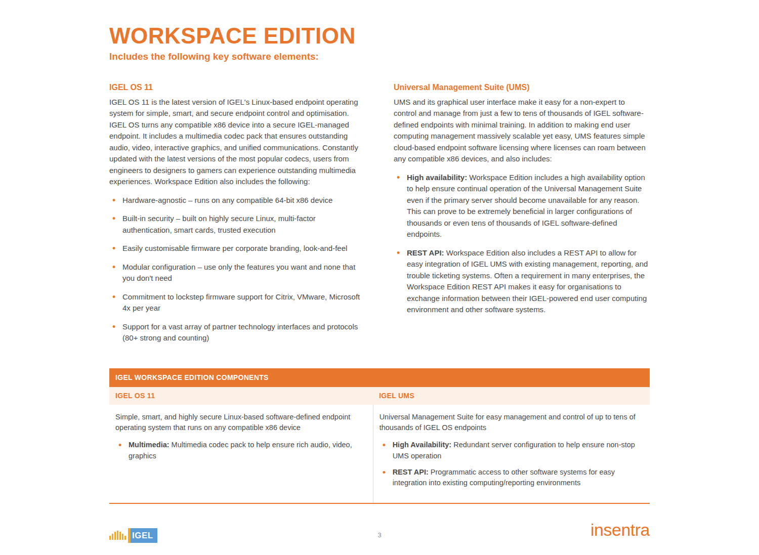WORKSPACE EDITION
Includes the following key software elements:
IGEL OS 11
IGEL OS 11 is the latest version of IGEL's Linux-based endpoint operating system for simple, smart, and secure endpoint control and optimisation. IGEL OS turns any compatible x86 device into a secure IGEL-managed endpoint. It includes a multimedia codec pack that ensures outstanding audio, video, interactive graphics, and unified communications. Constantly updated with the latest versions of the most popular codecs, users from engineers to designers to gamers can experience outstanding multimedia experiences. Workspace Edition also includes the following:
Hardware-agnostic – runs on any compatible 64-bit x86 device
Built-in security – built on highly secure Linux, multi-factor authentication, smart cards, trusted execution
Easily customisable firmware per corporate branding, look-and-feel
Modular configuration – use only the features you want and none that you don't need
Commitment to lockstep firmware support for Citrix, VMware, Microsoft 4x per year
Support for a vast array of partner technology interfaces and protocols (80+ strong and counting)
Universal Management Suite (UMS)
UMS and its graphical user interface make it easy for a non-expert to control and manage from just a few to tens of thousands of IGEL software-defined endpoints with minimal training. In addition to making end user computing management massively scalable yet easy, UMS features simple cloud-based endpoint software licensing where licenses can roam between any compatible x86 devices, and also includes:
High availability: Workspace Edition includes a high availability option to help ensure continual operation of the Universal Management Suite even if the primary server should become unavailable for any reason. This can prove to be extremely beneficial in larger configurations of thousands or even tens of thousands of IGEL software-defined endpoints.
REST API: Workspace Edition also includes a REST API to allow for easy integration of IGEL UMS with existing management, reporting, and trouble ticketing systems. Often a requirement in many enterprises, the Workspace Edition REST API makes it easy for organisations to exchange information between their IGEL-powered end user computing environment and other software systems.
| IGEL WORKSPACE EDITION COMPONENTS |
| --- |
| IGEL OS 11 | IGEL UMS |
| Simple, smart, and highly secure Linux-based software-defined endpoint operating system that runs on any compatible x86 device Multimedia: Multimedia codec pack to help ensure rich audio, video, graphics | Universal Management Suite for easy management and control of up to tens of thousands of IGEL OS endpoints High Availability: Redundant server configuration to help ensure non-stop UMS operation REST API: Programmatic access to other software systems for easy integration into existing computing/reporting environments |
IGEL
insentra
3